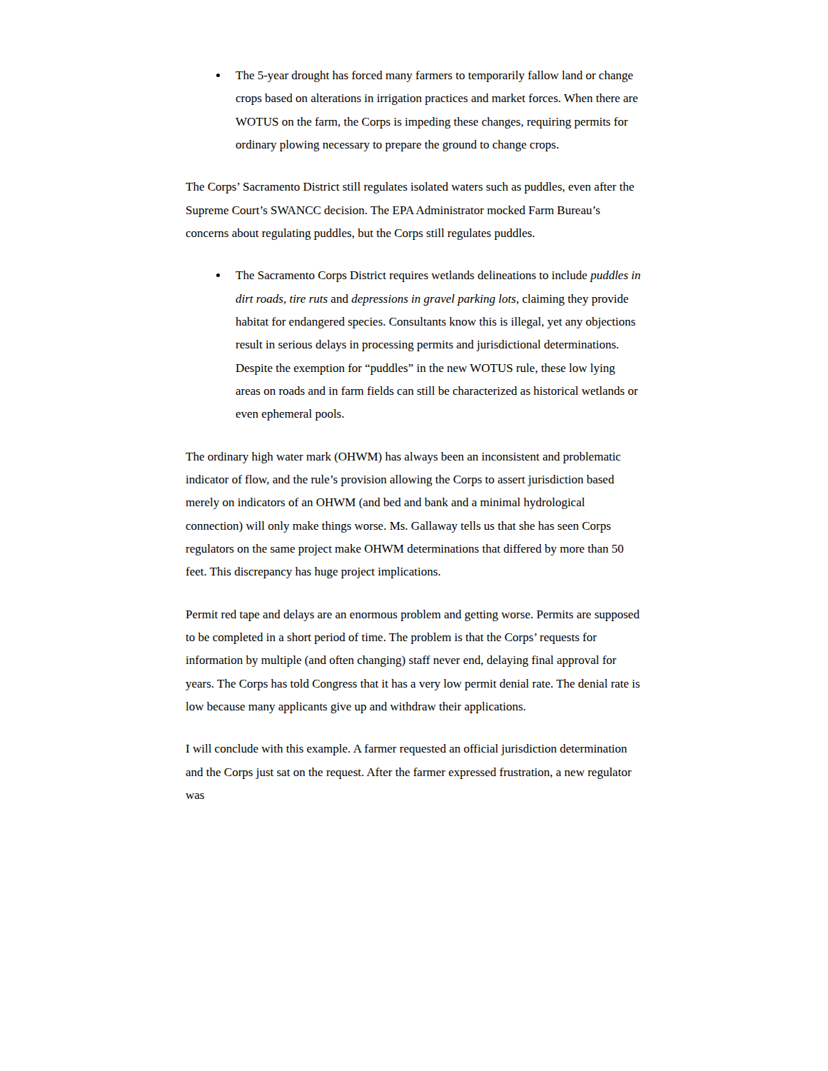The 5-year drought has forced many farmers to temporarily fallow land or change crops based on alterations in irrigation practices and market forces. When there are WOTUS on the farm, the Corps is impeding these changes, requiring permits for ordinary plowing necessary to prepare the ground to change crops.
The Corps’ Sacramento District still regulates isolated waters such as puddles, even after the Supreme Court’s SWANCC decision. The EPA Administrator mocked Farm Bureau’s concerns about regulating puddles, but the Corps still regulates puddles.
The Sacramento Corps District requires wetlands delineations to include puddles in dirt roads, tire ruts and depressions in gravel parking lots, claiming they provide habitat for endangered species. Consultants know this is illegal, yet any objections result in serious delays in processing permits and jurisdictional determinations. Despite the exemption for “puddles” in the new WOTUS rule, these low lying areas on roads and in farm fields can still be characterized as historical wetlands or even ephemeral pools.
The ordinary high water mark (OHWM) has always been an inconsistent and problematic indicator of flow, and the rule’s provision allowing the Corps to assert jurisdiction based merely on indicators of an OHWM (and bed and bank and a minimal hydrological connection) will only make things worse. Ms. Gallaway tells us that she has seen Corps regulators on the same project make OHWM determinations that differed by more than 50 feet. This discrepancy has huge project implications.
Permit red tape and delays are an enormous problem and getting worse. Permits are supposed to be completed in a short period of time. The problem is that the Corps’ requests for information by multiple (and often changing) staff never end, delaying final approval for years. The Corps has told Congress that it has a very low permit denial rate. The denial rate is low because many applicants give up and withdraw their applications.
I will conclude with this example. A farmer requested an official jurisdiction determination and the Corps just sat on the request. After the farmer expressed frustration, a new regulator was